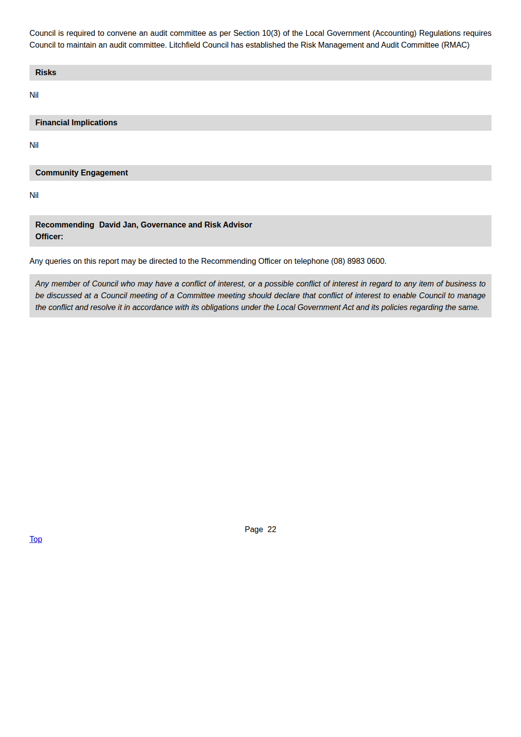Council is required to convene an audit committee as per Section 10(3) of the Local Government (Accounting) Regulations requires Council to maintain an audit committee. Litchfield Council has established the Risk Management and Audit Committee (RMAC)
Risks
Nil
Financial Implications
Nil
Community Engagement
Nil
| Recommending Officer: | David Jan, Governance and Risk Advisor |
Any queries on this report may be directed to the Recommending Officer on telephone (08) 8983 0600.
Any member of Council who may have a conflict of interest, or a possible conflict of interest in regard to any item of business to be discussed at a Council meeting of a Committee meeting should declare that conflict of interest to enable Council to manage the conflict and resolve it in accordance with its obligations under the Local Government Act and its policies regarding the same.
Page 22
Top